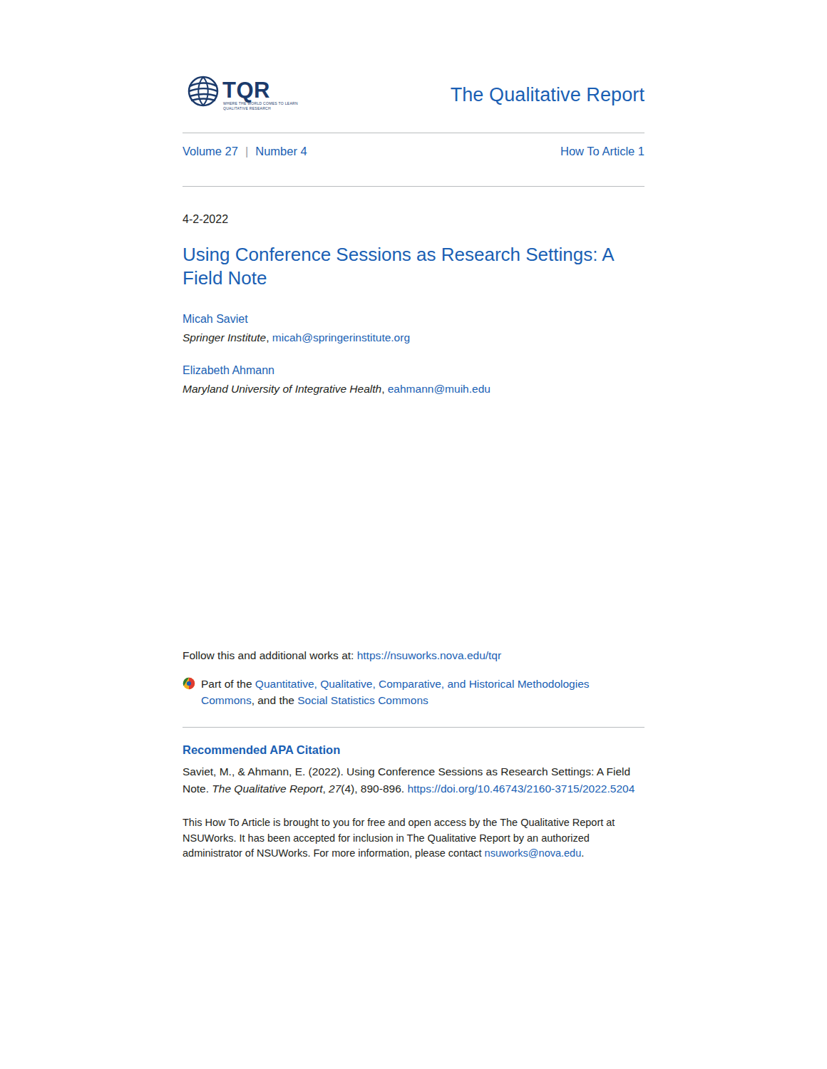TQR WHERE THE WORLD COMES TO LEARN QUALITATIVE RESEARCH
The Qualitative Report
Volume 27|Number 4
How To Article 1
4-2-2022
Using Conference Sessions as Research Settings: A Field Note
Micah Saviet
Springer Institute, micah@springerinstitute.org
Elizabeth Ahmann
Maryland University of Integrative Health, eahmann@muih.edu
Follow this and additional works at: https://nsuworks.nova.edu/tqr
Part of the Quantitative, Qualitative, Comparative, and Historical Methodologies Commons, and the Social Statistics Commons
Recommended APA Citation
Saviet, M., & Ahmann, E. (2022). Using Conference Sessions as Research Settings: A Field Note. The Qualitative Report, 27(4), 890-896. https://doi.org/10.46743/2160-3715/2022.5204
This How To Article is brought to you for free and open access by the The Qualitative Report at NSUWorks. It has been accepted for inclusion in The Qualitative Report by an authorized administrator of NSUWorks. For more information, please contact nsuworks@nova.edu.